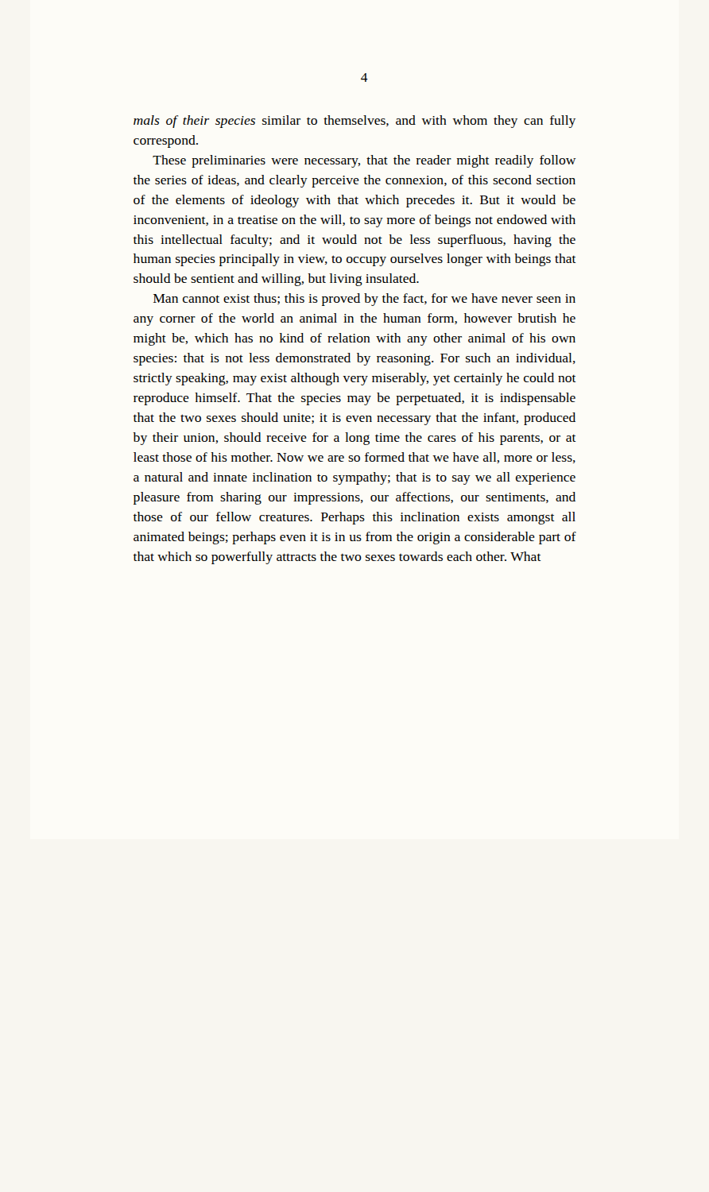4
mals of their species similar to themselves, and with whom they can fully correspond.
These preliminaries were necessary, that the reader might readily follow the series of ideas, and clearly perceive the connexion, of this second section of the elements of ideology with that which precedes it. But it would be inconvenient, in a treatise on the will, to say more of beings not endowed with this intellectual faculty; and it would not be less superfluous, having the human species principally in view, to occupy ourselves longer with beings that should be sentient and willing, but living insulated.
Man cannot exist thus; this is proved by the fact, for we have never seen in any corner of the world an animal in the human form, however brutish he might be, which has no kind of relation with any other animal of his own species: that is not less demonstrated by reasoning. For such an individual, strictly speaking, may exist although very miserably, yet certainly he could not reproduce himself. That the species may be perpetuated, it is indispensable that the two sexes should unite; it is even necessary that the infant, produced by their union, should receive for a long time the cares of his parents, or at least those of his mother. Now we are so formed that we have all, more or less, a natural and innate inclination to sympathy; that is to say we all experience pleasure from sharing our impressions, our affections, our sentiments, and those of our fellow creatures. Perhaps this inclination exists amongst all animated beings; perhaps even it is in us from the origin a considerable part of that which so powerfully attracts the two sexes towards each other. What